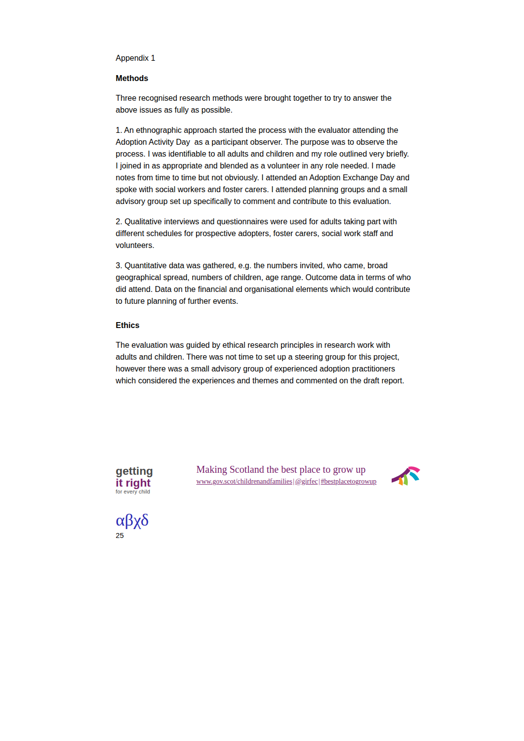Appendix 1
Methods
Three recognised research methods were brought together to try to answer the above issues as fully as possible.
1. An ethnographic approach started the process with the evaluator attending the Adoption Activity Day as a participant observer. The purpose was to observe the process. I was identifiable to all adults and children and my role outlined very briefly. I joined in as appropriate and blended as a volunteer in any role needed. I made notes from time to time but not obviously. I attended an Adoption Exchange Day and spoke with social workers and foster carers. I attended planning groups and a small advisory group set up specifically to comment and contribute to this evaluation.
2. Qualitative interviews and questionnaires were used for adults taking part with different schedules for prospective adopters, foster carers, social work staff and volunteers.
3. Quantitative data was gathered, e.g. the numbers invited, who came, broad geographical spread, numbers of children, age range. Outcome data in terms of who did attend. Data on the financial and organisational elements which would contribute to future planning of further events.
Ethics
The evaluation was guided by ethical research principles in research work with adults and children. There was not time to set up a steering group for this project, however there was a small advisory group of experienced adoption practitioners which considered the experiences and themes and commented on the draft report.
getting it right for every child
Making Scotland the best place to grow up
www.gov.scot/childrenandfamilies|@girfec|#bestplacetogrowup
αβχδ
25